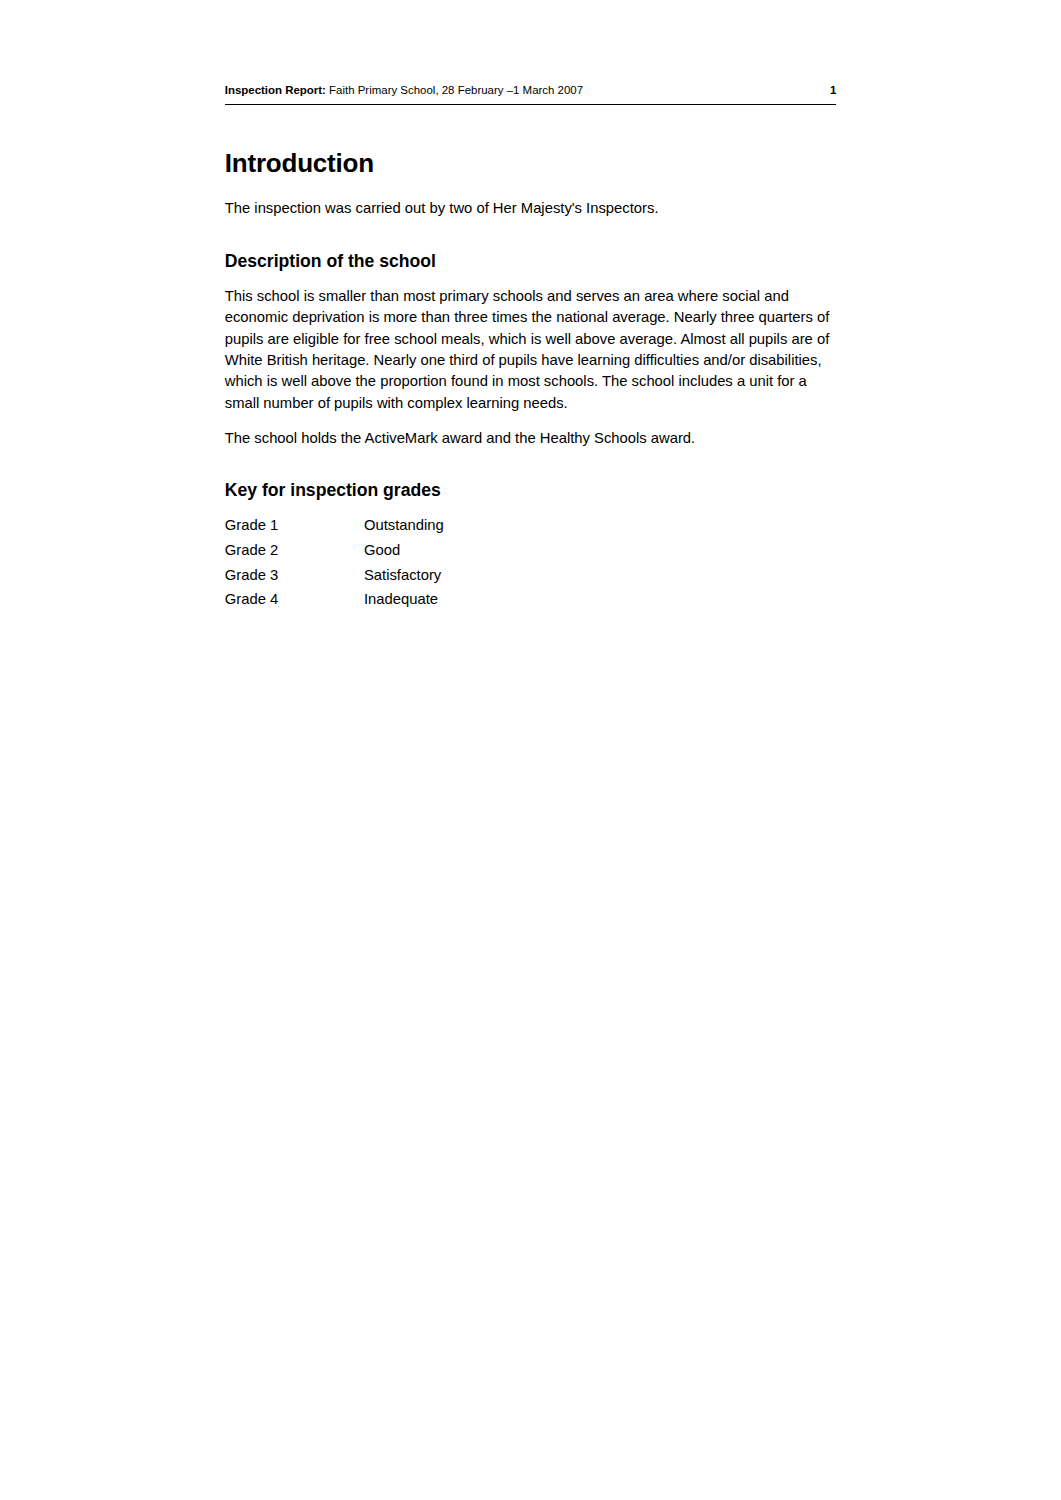Inspection Report: Faith Primary School, 28 February –1 March 2007
1
Introduction
The inspection was carried out by two of Her Majesty's Inspectors.
Description of the school
This school is smaller than most primary schools and serves an area where social and economic deprivation is more than three times the national average. Nearly three quarters of pupils are eligible for free school meals, which is well above average. Almost all pupils are of White British heritage. Nearly one third of pupils have learning difficulties and/or disabilities, which is well above the proportion found in most schools. The school includes a unit for a small number of pupils with complex learning needs.
The school holds the ActiveMark award and the Healthy Schools award.
Key for inspection grades
Grade 1 Outstanding
Grade 2 Good
Grade 3 Satisfactory
Grade 4 Inadequate